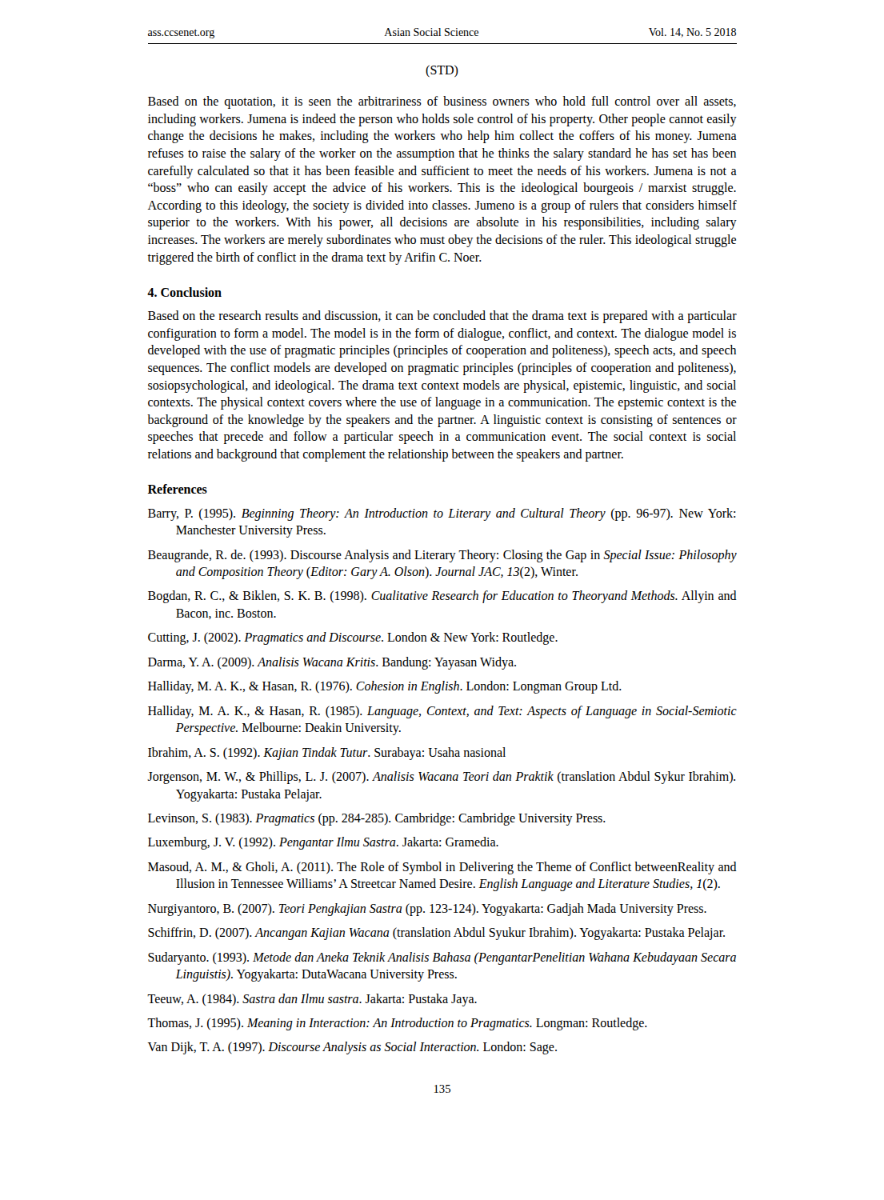ass.ccsenet.org Asian Social Science Vol. 14, No. 5 2018
(STD)
Based on the quotation, it is seen the arbitrariness of business owners who hold full control over all assets, including workers. Jumena is indeed the person who holds sole control of his property. Other people cannot easily change the decisions he makes, including the workers who help him collect the coffers of his money. Jumena refuses to raise the salary of the worker on the assumption that he thinks the salary standard he has set has been carefully calculated so that it has been feasible and sufficient to meet the needs of his workers. Jumena is not a “boss” who can easily accept the advice of his workers. This is the ideological bourgeois / marxist struggle. According to this ideology, the society is divided into classes. Jumeno is a group of rulers that considers himself superior to the workers. With his power, all decisions are absolute in his responsibilities, including salary increases. The workers are merely subordinates who must obey the decisions of the ruler. This ideological struggle triggered the birth of conflict in the drama text by Arifin C. Noer.
4. Conclusion
Based on the research results and discussion, it can be concluded that the drama text is prepared with a particular configuration to form a model. The model is in the form of dialogue, conflict, and context. The dialogue model is developed with the use of pragmatic principles (principles of cooperation and politeness), speech acts, and speech sequences. The conflict models are developed on pragmatic principles (principles of cooperation and politeness), sosiopsychological, and ideological. The drama text context models are physical, epistemic, linguistic, and social contexts. The physical context covers where the use of language in a communication. The epstemic context is the background of the knowledge by the speakers and the partner. A linguistic context is consisting of sentences or speeches that precede and follow a particular speech in a communication event. The social context is social relations and background that complement the relationship between the speakers and partner.
References
Barry, P. (1995). Beginning Theory: An Introduction to Literary and Cultural Theory (pp. 96-97). New York: Manchester University Press.
Beaugrande, R. de. (1993). Discourse Analysis and Literary Theory: Closing the Gap in Special Issue: Philosophy and Composition Theory (Editor: Gary A. Olson). Journal JAC, 13(2), Winter.
Bogdan, R. C., & Biklen, S. K. B. (1998). Cualitative Research for Education to Theoryand Methods. Allyin and Bacon, inc. Boston.
Cutting, J. (2002). Pragmatics and Discourse. London & New York: Routledge.
Darma, Y. A. (2009). Analisis Wacana Kritis. Bandung: Yayasan Widya.
Halliday, M. A. K., & Hasan, R. (1976). Cohesion in English. London: Longman Group Ltd.
Halliday, M. A. K., & Hasan, R. (1985). Language, Context, and Text: Aspects of Language in Social-Semiotic Perspective. Melbourne: Deakin University.
Ibrahim, A. S. (1992). Kajian Tindak Tutur. Surabaya: Usaha nasional
Jorgenson, M. W., & Phillips, L. J. (2007). Analisis Wacana Teori dan Praktik (translation Abdul Sykur Ibrahim). Yogyakarta: Pustaka Pelajar.
Levinson, S. (1983). Pragmatics (pp. 284-285). Cambridge: Cambridge University Press.
Luxemburg, J. V. (1992). Pengantar Ilmu Sastra. Jakarta: Gramedia.
Masoud, A. M., & Gholi, A. (2011). The Role of Symbol in Delivering the Theme of Conflict betweenReality and Illusion in Tennessee Williams’ A Streetcar Named Desire. English Language and Literature Studies, 1(2).
Nurgiyantoro, B. (2007). Teori Pengkajian Sastra (pp. 123-124). Yogyakarta: Gadjah Mada University Press.
Schiffrin, D. (2007). Ancangan Kajian Wacana (translation Abdul Syukur Ibrahim). Yogyakarta: Pustaka Pelajar.
Sudaryanto. (1993). Metode dan Aneka Teknik Analisis Bahasa (PengantarPenelitian Wahana Kebudayaan Secara Linguistis). Yogyakarta: DutaWacana University Press.
Teeuw, A. (1984). Sastra dan Ilmu sastra. Jakarta: Pustaka Jaya.
Thomas, J. (1995). Meaning in Interaction: An Introduction to Pragmatics. Longman: Routledge.
Van Dijk, T. A. (1997). Discourse Analysis as Social Interaction. London: Sage.
135